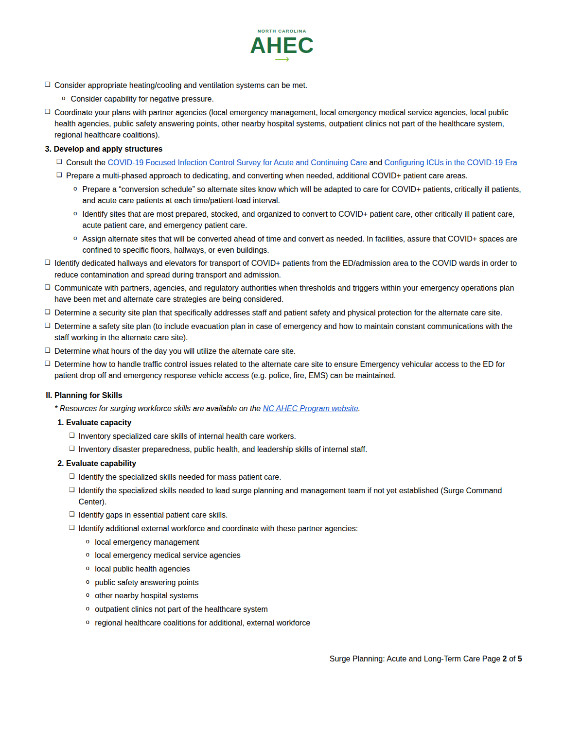NORTH CAROLINA
AHEC
⟶
Consider appropriate heating/cooling and ventilation systems can be met.
Consider capability for negative pressure.
Coordinate your plans with partner agencies (local emergency management, local emergency medical service agencies, local public health agencies, public safety answering points, other nearby hospital systems, outpatient clinics not part of the healthcare system, regional healthcare coalitions).
Develop and apply structures
Consult the COVID-19 Focused Infection Control Survey for Acute and Continuing Care and Configuring ICUs in the COVID-19 Era
Prepare a multi-phased approach to dedicating, and converting when needed, additional COVID+ patient care areas.
Prepare a “conversion schedule” so alternate sites know which will be adapted to care for COVID+ patients, critically ill patients, and acute care patients at each time/patient-load interval.
Identify sites that are most prepared, stocked, and organized to convert to COVID+ patient care, other critically ill patient care, acute patient care, and emergency patient care.
Assign alternate sites that will be converted ahead of time and convert as needed. In facilities, assure that COVID+ spaces are confined to specific floors, hallways, or even buildings.
Identify dedicated hallways and elevators for transport of COVID+ patients from the ED/admission area to the COVID wards in order to reduce contamination and spread during transport and admission.
Communicate with partners, agencies, and regulatory authorities when thresholds and triggers within your emergency operations plan have been met and alternate care strategies are being considered.
Determine a security site plan that specifically addresses staff and patient safety and physical protection for the alternate care site.
Determine a safety site plan (to include evacuation plan in case of emergency and how to maintain constant communications with the staff working in the alternate care site).
Determine what hours of the day you will utilize the alternate care site.
Determine how to handle traffic control issues related to the alternate care site to ensure Emergency vehicular access to the ED for patient drop off and emergency response vehicle access (e.g. police, fire, EMS) can be maintained.
Planning for Skills
* Resources for surging workforce skills are available on the NC AHEC Program website.
Evaluate capacity
Inventory specialized care skills of internal health care workers.
Inventory disaster preparedness, public health, and leadership skills of internal staff.
Evaluate capability
Identify the specialized skills needed for mass patient care.
Identify the specialized skills needed to lead surge planning and management team if not yet established (Surge Command Center).
Identify gaps in essential patient care skills.
Identify additional external workforce and coordinate with these partner agencies:
local emergency management
local emergency medical service agencies
local public health agencies
public safety answering points
other nearby hospital systems
outpatient clinics not part of the healthcare system
regional healthcare coalitions for additional, external workforce
Surge Planning: Acute and Long-Term Care Page 2 of 5